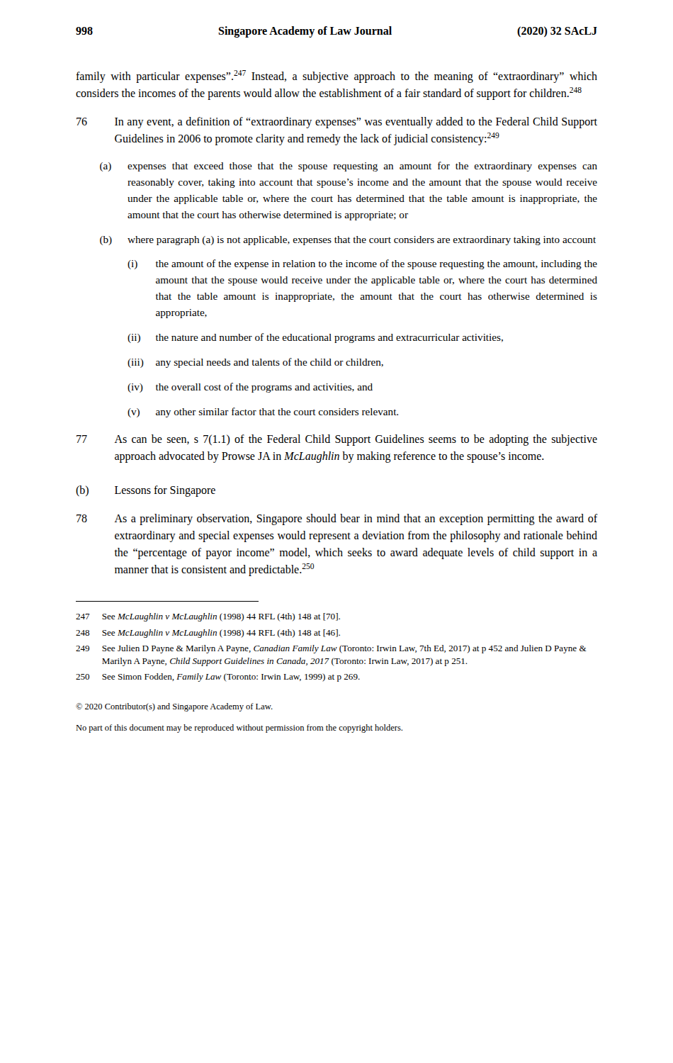998 Singapore Academy of Law Journal (2020) 32 SAcLJ
family with particular expenses”.247 Instead, a subjective approach to the meaning of “extraordinary” which considers the incomes of the parents would allow the establishment of a fair standard of support for children.248
76
In any event, a definition of “extraordinary expenses” was eventually added to the Federal Child Support Guidelines in 2006 to promote clarity and remedy the lack of judicial consistency:249
(a)
expenses that exceed those that the spouse requesting an amount for the extraordinary expenses can reasonably cover, taking into account that spouse’s income and the amount that the spouse would receive under the applicable table or, where the court has determined that the table amount is inappropriate, the amount that the court has otherwise determined is appropriate; or
(b)
where paragraph (a) is not applicable, expenses that the court considers are extraordinary taking into account
(i)
the amount of the expense in relation to the income of the spouse requesting the amount, including the amount that the spouse would receive under the applicable table or, where the court has determined that the table amount is inappropriate, the amount that the court has otherwise determined is appropriate,
(ii)
the nature and number of the educational programs and extracurricular activities,
(iii)
any special needs and talents of the child or children,
(iv)
the overall cost of the programs and activities, and
(v)
any other similar factor that the court considers relevant.
77
As can be seen, s 7(1.1) of the Federal Child Support Guidelines seems to be adopting the subjective approach advocated by Prowse JA in McLaughlin by making reference to the spouse’s income.
(b)
Lessons for Singapore
78
As a preliminary observation, Singapore should bear in mind that an exception permitting the award of extraordinary and special expenses would represent a deviation from the philosophy and rationale behind the “percentage of payor income” model, which seeks to award adequate levels of child support in a manner that is consistent and predictable.250
247 See McLaughlin v McLaughlin (1998) 44 RFL (4th) 148 at [70].
248 See McLaughlin v McLaughlin (1998) 44 RFL (4th) 148 at [46].
249 See Julien D Payne & Marilyn A Payne, Canadian Family Law (Toronto: Irwin Law, 7th Ed, 2017) at p 452 and Julien D Payne & Marilyn A Payne, Child Support Guidelines in Canada, 2017 (Toronto: Irwin Law, 2017) at p 251.
250 See Simon Fodden, Family Law (Toronto: Irwin Law, 1999) at p 269.
© 2020 Contributor(s) and Singapore Academy of Law.
No part of this document may be reproduced without permission from the copyright holders.